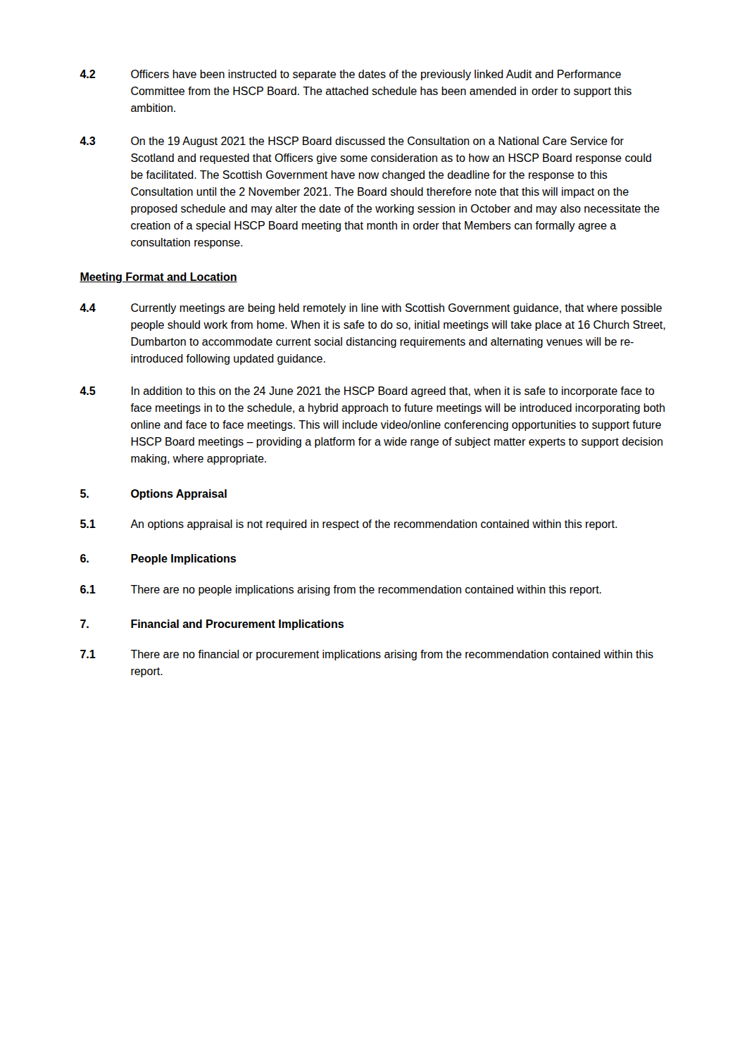4.2
Officers have been instructed to separate the dates of the previously linked Audit and Performance Committee from the HSCP Board. The attached schedule has been amended in order to support this ambition.
4.3
On the 19 August 2021 the HSCP Board discussed the Consultation on a National Care Service for Scotland and requested that Officers give some consideration as to how an HSCP Board response could be facilitated. The Scottish Government have now changed the deadline for the response to this Consultation until the 2 November 2021. The Board should therefore note that this will impact on the proposed schedule and may alter the date of the working session in October and may also necessitate the creation of a special HSCP Board meeting that month in order that Members can formally agree a consultation response.
Meeting Format and Location
4.4
Currently meetings are being held remotely in line with Scottish Government guidance, that where possible people should work from home. When it is safe to do so, initial meetings will take place at 16 Church Street, Dumbarton to accommodate current social distancing requirements and alternating venues will be re-introduced following updated guidance.
4.5
In addition to this on the 24 June 2021 the HSCP Board agreed that, when it is safe to incorporate face to face meetings in to the schedule, a hybrid approach to future meetings will be introduced incorporating both online and face to face meetings. This will include video/online conferencing opportunities to support future HSCP Board meetings – providing a platform for a wide range of subject matter experts to support decision making, where appropriate.
5.
Options Appraisal
5.1
An options appraisal is not required in respect of the recommendation contained within this report.
6.
People Implications
6.1
There are no people implications arising from the recommendation contained within this report.
7.
Financial and Procurement Implications
7.1
There are no financial or procurement implications arising from the recommendation contained within this report.